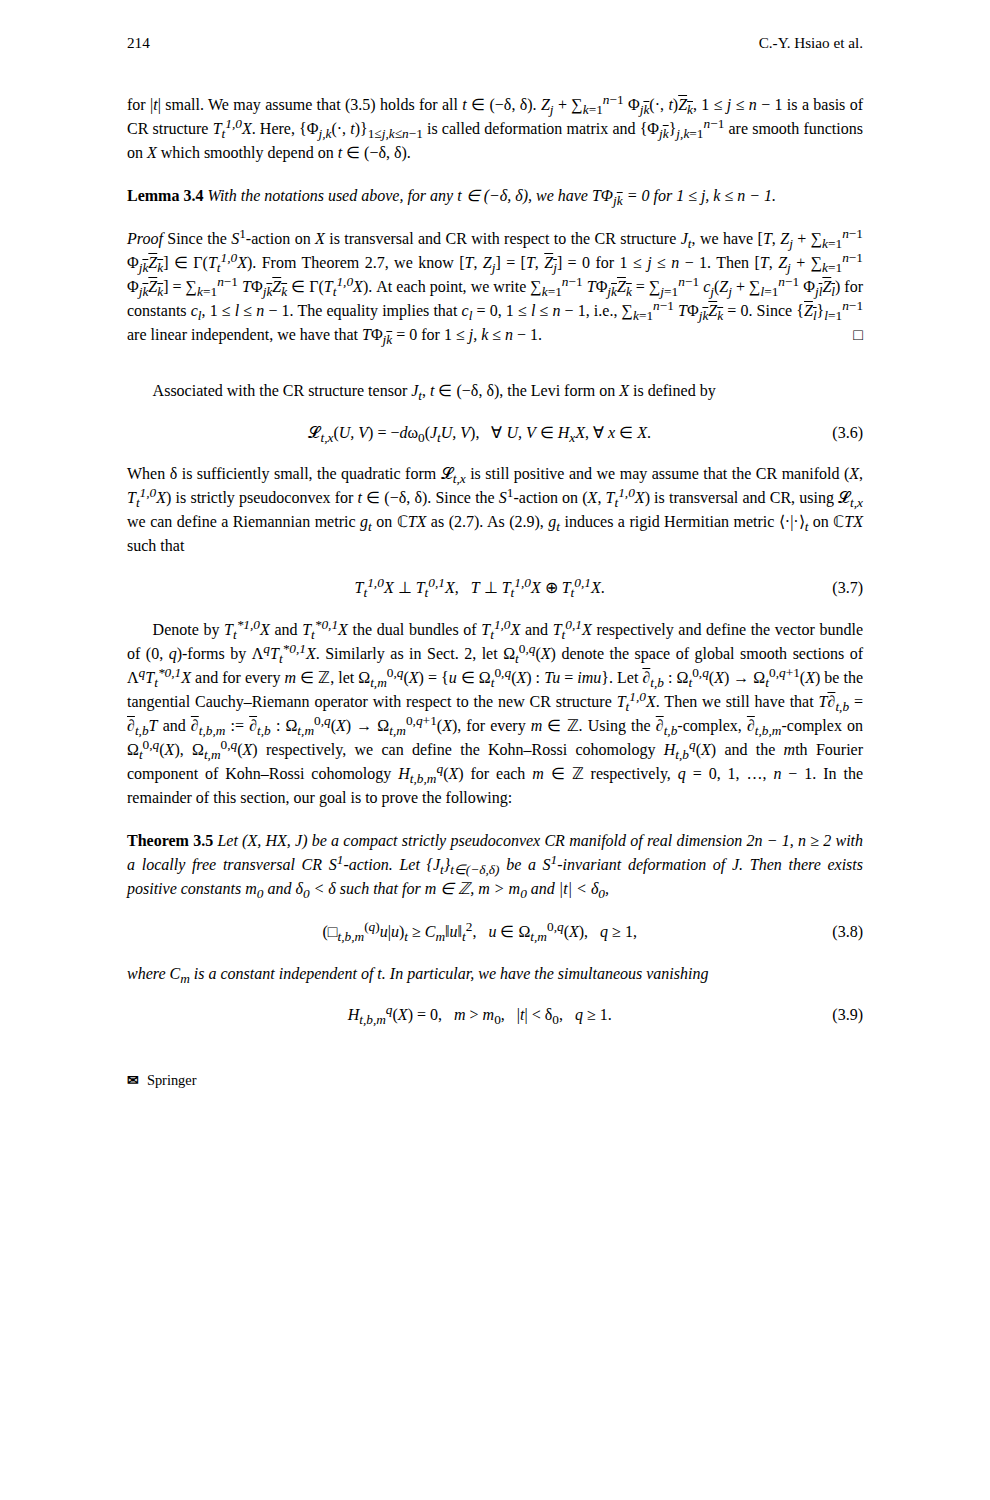214 C.-Y. Hsiao et al.
for |t| small. We may assume that (3.5) holds for all t ∈ (−δ, δ). Zj + ∑k=1n−1 Φjk(·, t)Zk, 1 ≤ j ≤ n − 1 is a basis of CR structure Tt1,0X. Here, {Φj,k(·, t)}1≤j,k≤n−1 is called deformation matrix and {Φjk}j,k=1n−1 are smooth functions on X which smoothly depend on t ∈ (−δ, δ).
Lemma 3.4 With the notations used above, for any t ∈ (−δ, δ), we have TΦjk = 0 for 1 ≤ j, k ≤ n − 1.
Proof Since the S1-action on X is transversal and CR with respect to the CR structure Jt, we have [T, Zj + ∑k=1n−1 ΦjkZk] ∈ Γ(Tt1,0X). From Theorem 2.7, we know [T, Zj] = [T, Zj] = 0 for 1 ≤ j ≤ n − 1. Then [T, Zj + ∑k=1n−1 ΦjkZk] = ∑k=1n−1 TΦjkZk ∈ Γ(Tt1,0X). At each point, we write ∑k=1n−1 TΦjkZk = ∑j=1n−1 cj(Zj + ∑l=1n−1 ΦjlZl) for constants cl, 1 ≤ l ≤ n − 1. The equality implies that cl = 0, 1 ≤ l ≤ n − 1, i.e., ∑k=1n−1 TΦjkZk = 0. Since {Zl}l=1n−1 are linear independent, we have that TΦjk = 0 for 1 ≤ j, k ≤ n − 1. □
Associated with the CR structure tensor Jt, t ∈ (−δ, δ), the Levi form on X is defined by
(3.6) 𝓛t,x(U, V) = −dω0(JtU, V), ∀ U, V ∈ HxX, ∀ x ∈ X.
When δ is sufficiently small, the quadratic form 𝓛t,x is still positive and we may assume that the CR manifold (X, Tt1,0X) is strictly pseudoconvex for t ∈ (−δ, δ). Since the S1-action on (X, Tt1,0X) is transversal and CR, using 𝓛t,x we can define a Riemannian metric gt on ℂTX as (2.7). As (2.9), gt induces a rigid Hermitian metric ⟨·|·⟩t on ℂTX such that
(3.7) Tt1,0X ⊥ Tt0,1X, T ⊥ Tt1,0X ⊕ Tt0,1X.
Denote by Tt*1,0X and Tt*0,1X the dual bundles of Tt1,0X and Tt0,1X respectively and define the vector bundle of (0, q)-forms by ΛqTt*0,1X. Similarly as in Sect. 2, let Ωt0,q(X) denote the space of global smooth sections of ΛqTt*0,1X and for every m ∈ ℤ, let Ωt,m0,q(X) = {u ∈ Ωt0,q(X) : Tu = imu}. Let ∂t,b : Ωt0,q(X) → Ωt0,q+1(X) be the tangential Cauchy–Riemann operator with respect to the new CR structure Tt1,0X. Then we still have that T∂t,b = ∂t,bT and ∂t,b,m := ∂t,b : Ωt,m0,q(X) → Ωt,m0,q+1(X), for every m ∈ ℤ. Using the ∂t,b-complex, ∂t,b,m-complex on Ωt0,q(X), Ωt,m0,q(X) respectively, we can define the Kohn–Rossi cohomology Ht,bq(X) and the mth Fourier component of Kohn–Rossi cohomology Ht,b,mq(X) for each m ∈ ℤ respectively, q = 0, 1, …, n − 1. In the remainder of this section, our goal is to prove the following:
Theorem 3.5 Let (X, HX, J) be a compact strictly pseudoconvex CR manifold of real dimension 2n − 1, n ≥ 2 with a locally free transversal CR S1-action. Let {Jt}t∈(−δ,δ) be a S1-invariant deformation of J. Then there exists positive constants m0 and δ0 < δ such that for m ∈ ℤ, m > m0 and |t| < δ0,
(3.8) (□t,b,m(q)u|u)t ≥ Cm‖u‖t2, u ∈ Ωt,m0,q(X), q ≥ 1,
where Cm is a constant independent of t. In particular, we have the simultaneous vanishing
(3.9) Ht,b,mq(X) = 0, m > m0, |t| < δ0, q ≥ 1.
✉ Springer